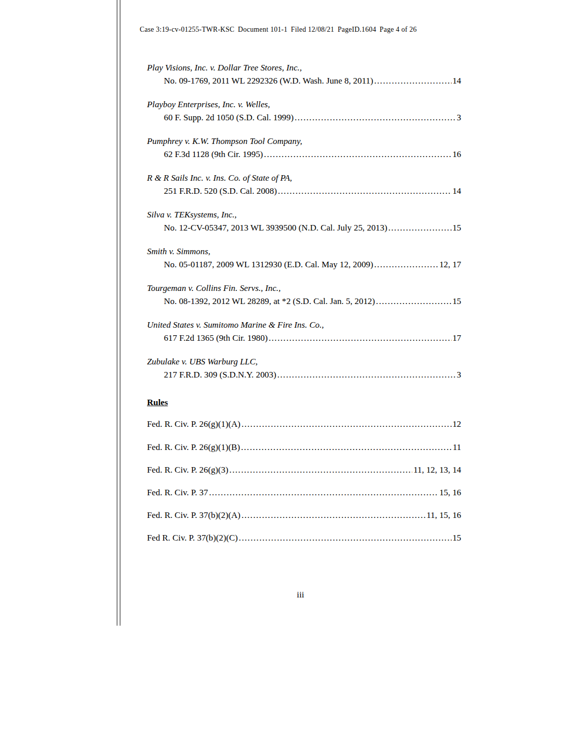Case 3:19-cv-01255-TWR-KSC Document 101-1 Filed 12/08/21 PageID.1604 Page 4 of 26
Play Visions, Inc. v. Dollar Tree Stores, Inc.,
No. 09-1769, 2011 WL 2292326 (W.D. Wash. June 8, 2011) ............................................................................................................ 14
Playboy Enterprises, Inc. v. Welles,
60 F. Supp. 2d 1050 (S.D. Cal. 1999) ............................................................................................................ 3
Pumphrey v. K.W. Thompson Tool Company,
62 F.3d 1128 (9th Cir. 1995) ............................................................................................................ 16
R & R Sails Inc. v. Ins. Co. of State of PA,
251 F.R.D. 520 (S.D. Cal. 2008) ............................................................................................................ 14
Silva v. TEKsystems, Inc.,
No. 12-CV-05347, 2013 WL 3939500 (N.D. Cal. July 25, 2013) ............................................................................................................ 15
Smith v. Simmons,
No. 05-01187, 2009 WL 1312930 (E.D. Cal. May 12, 2009) ............................................................................................................ 12, 17
Tourgeman v. Collins Fin. Servs., Inc.,
No. 08-1392, 2012 WL 28289, at *2 (S.D. Cal. Jan. 5, 2012) ............................................................................................................ 15
United States v. Sumitomo Marine & Fire Ins. Co.,
617 F.2d 1365 (9th Cir. 1980) ............................................................................................................ 17
Zubulake v. UBS Warburg LLC,
217 F.R.D. 309 (S.D.N.Y. 2003) ............................................................................................................ 3
Rules
Fed. R. Civ. P. 26(g)(1)(A) ............................................................................................................ 12
Fed. R. Civ. P. 26(g)(1)(B) ............................................................................................................ 11
Fed. R. Civ. P. 26(g)(3) ............................................................................................................ 11, 12, 13, 14
Fed. R. Civ. P. 37 ............................................................................................................ 15, 16
Fed. R. Civ. P. 37(b)(2)(A) ............................................................................................................ 11, 15, 16
Fed R. Civ. P. 37(b)(2)(C) ............................................................................................................ 15
iii